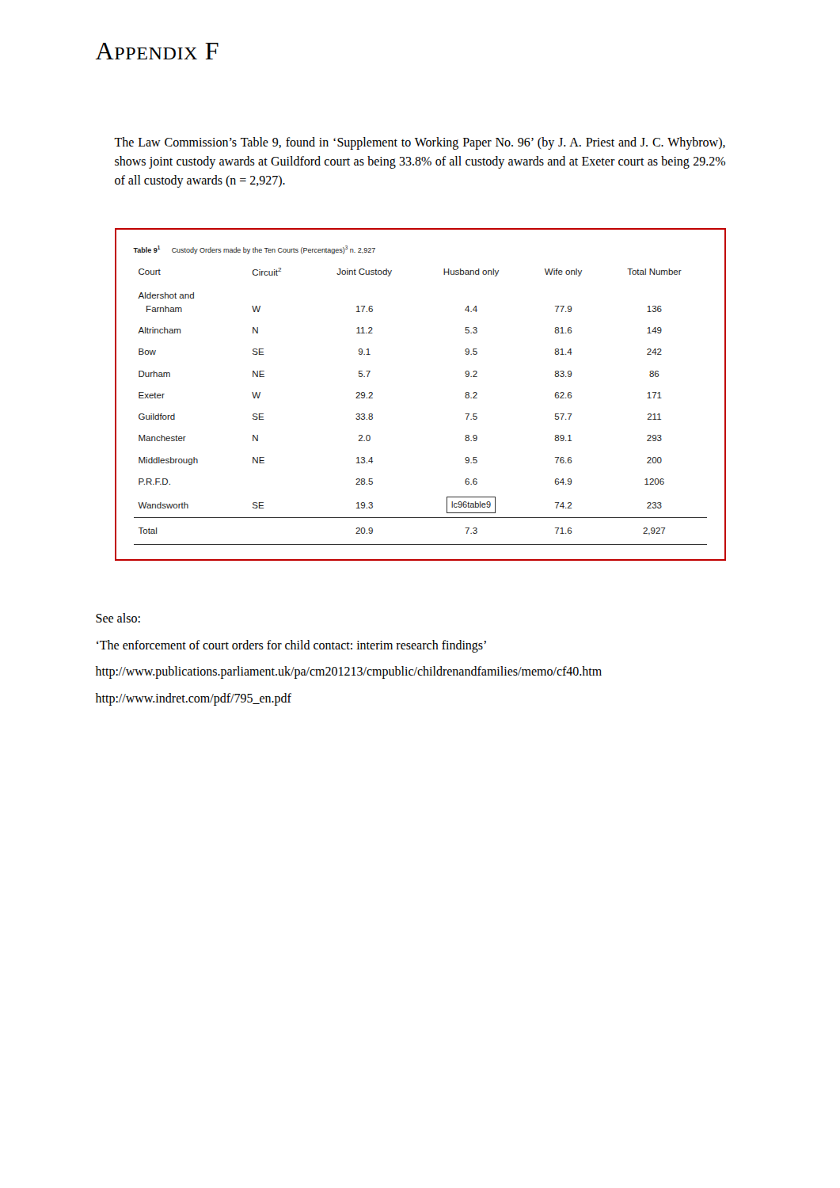APPENDIX F
The Law Commission’s Table 9, found in ‘Supplement to Working Paper No. 96’ (by J. A. Priest and J. C. Whybrow), shows joint custody awards at Guildford court as being 33.8% of all custody awards and at Exeter court as being 29.2% of all custody awards (n = 2,927).
Table 9 1 Custody Orders made by the Ten Courts (Percentages) 3 n. 2,927
| Court | Circuit 2 | Joint Custody | Husband only | Wife only | Total Number |
| --- | --- | --- | --- | --- | --- |
| Aldershot and Farnham | W | 17.6 | 4.4 | 77.9 | 136 |
| Altrincham | N | 11.2 | 5.3 | 81.6 | 149 |
| Bow | SE | 9.1 | 9.5 | 81.4 | 242 |
| Durham | NE | 5.7 | 9.2 | 83.9 | 86 |
| Exeter | W | 29.2 | 8.2 | 62.6 | 171 |
| Guildford | SE | 33.8 | 7.5 | 57.7 | 211 |
| Manchester | N | 2.0 | 8.9 | 89.1 | 293 |
| Middlesbrough | NE | 13.4 | 9.5 | 76.6 | 200 |
| P.R.F.D. | | 28.5 | 6.6 | 64.9 | 1206 |
| Wandsworth | SE | 19.3 | lc96table9 | 74.2 | 233 |
| Total | | 20.9 | 7.3 | 71.6 | 2,927 |
See also:
‘The enforcement of court orders for child contact: interim research findings’
http://www.publications.parliament.uk/pa/cm201213/cmpublic/childrenandfamilies/memo/cf40.htm
http://www.indret.com/pdf/795_en.pdf